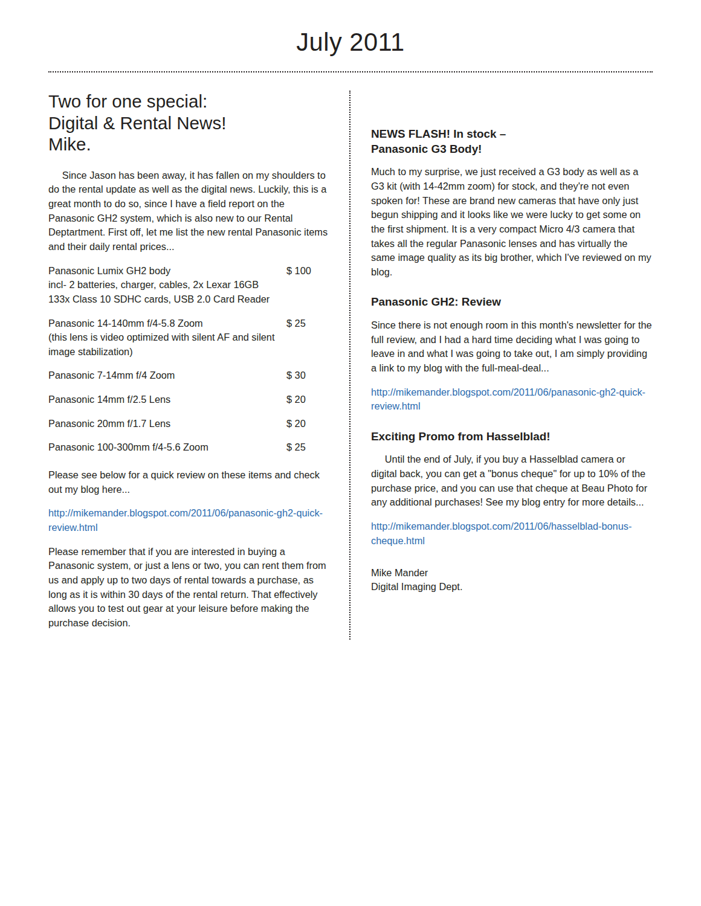July 2011
Two for one special:
Digital & Rental News!
Mike.
Since Jason has been away, it has fallen on my shoulders to do the rental update as well as the digital news. Luckily, this is a great month to do so, since I have a field report on the Panasonic GH2 system, which is also new to our Rental Deptartment. First off, let me list the new rental Panasonic items and their daily rental prices...
| Panasonic Lumix GH2 body incl- 2 batteries, charger, cables, 2x Lexar 16GB 133x Class 10 SDHC cards, USB 2.0 Card Reader | $ 100 |
| Panasonic 14-140mm f/4-5.8 Zoom (this lens is video optimized with silent AF and silent image stabilization) | $ 25 |
| Panasonic 7-14mm f/4 Zoom | $ 30 |
| Panasonic 14mm f/2.5 Lens | $ 20 |
| Panasonic 20mm f/1.7 Lens | $ 20 |
| Panasonic 100-300mm f/4-5.6 Zoom | $ 25 |
Please see below for a quick review on these items and check out my blog here...
http://mikemander.blogspot.com/2011/06/panasonic-gh2-quick-review.html
Please remember that if you are interested in buying a Panasonic system, or just a lens or two, you can rent them from us and apply up to two days of rental towards a purchase, as long as it is within 30 days of the rental return. That effectively allows you to test out gear at your leisure before making the purchase decision.
NEWS FLASH! In stock –
Panasonic G3 Body!
Much to my surprise, we just received a G3 body as well as a G3 kit (with 14-42mm zoom) for stock, and they're not even spoken for! These are brand new cameras that have only just begun shipping and it looks like we were lucky to get some on the first shipment. It is a very compact Micro 4/3 camera that takes all the regular Panasonic lenses and has virtually the same image quality as its big brother, which I've reviewed on my blog.
Panasonic GH2: Review
Since there is not enough room in this month's newsletter for the full review, and I had a hard time deciding what I was going to leave in and what I was going to take out, I am simply providing a link to my blog with the full-meal-deal...
http://mikemander.blogspot.com/2011/06/panasonic-gh2-quick-review.html
Exciting Promo from Hasselblad!
Until the end of July, if you buy a Hasselblad camera or digital back, you can get a "bonus cheque" for up to 10% of the purchase price, and you can use that cheque at Beau Photo for any additional purchases! See my blog entry for more details...
http://mikemander.blogspot.com/2011/06/hasselblad-bonus-cheque.html
Mike Mander
Digital Imaging Dept.